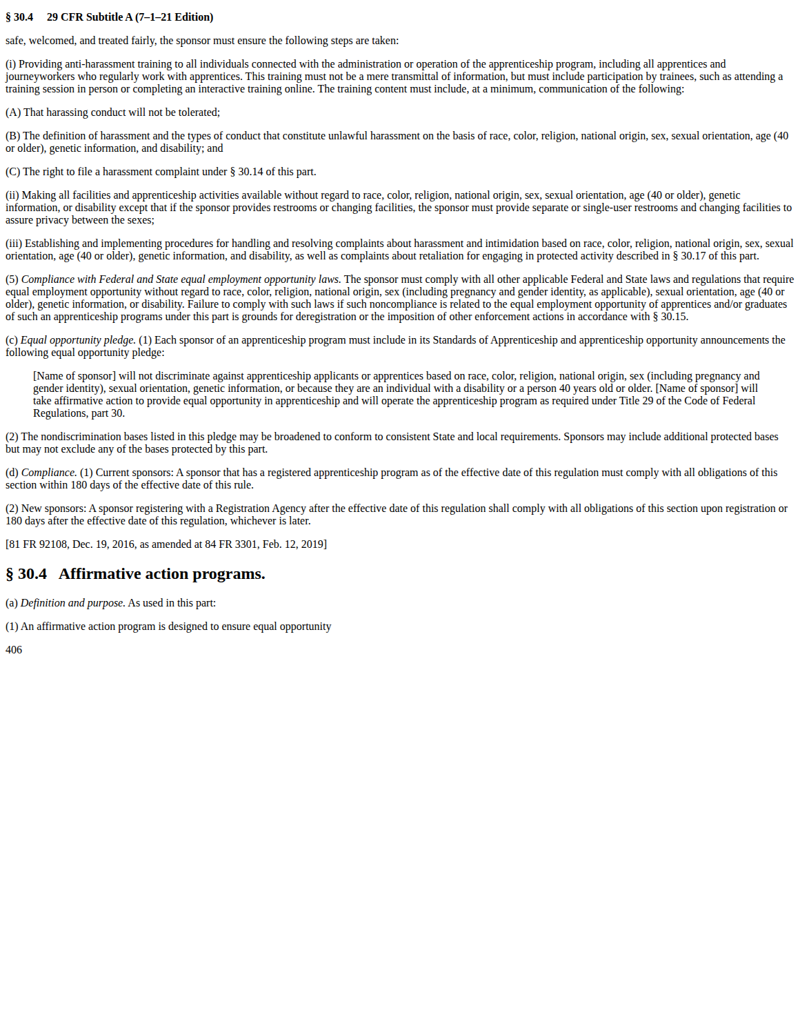§ 30.4 29 CFR Subtitle A (7–1–21 Edition)
safe, welcomed, and treated fairly, the sponsor must ensure the following steps are taken:
(i) Providing anti-harassment training to all individuals connected with the administration or operation of the apprenticeship program, including all apprentices and journeyworkers who regularly work with apprentices. This training must not be a mere transmittal of information, but must include participation by trainees, such as attending a training session in person or completing an interactive training online. The training content must include, at a minimum, communication of the following:
(A) That harassing conduct will not be tolerated;
(B) The definition of harassment and the types of conduct that constitute unlawful harassment on the basis of race, color, religion, national origin, sex, sexual orientation, age (40 or older), genetic information, and disability; and
(C) The right to file a harassment complaint under § 30.14 of this part.
(ii) Making all facilities and apprenticeship activities available without regard to race, color, religion, national origin, sex, sexual orientation, age (40 or older), genetic information, or disability except that if the sponsor provides restrooms or changing facilities, the sponsor must provide separate or single-user restrooms and changing facilities to assure privacy between the sexes;
(iii) Establishing and implementing procedures for handling and resolving complaints about harassment and intimidation based on race, color, religion, national origin, sex, sexual orientation, age (40 or older), genetic information, and disability, as well as complaints about retaliation for engaging in protected activity described in § 30.17 of this part.
(5) Compliance with Federal and State equal employment opportunity laws. The sponsor must comply with all other applicable Federal and State laws and regulations that require equal employment opportunity without regard to race, color, religion, national origin, sex (including pregnancy and gender identity, as applicable), sexual orientation, age (40 or older), genetic information, or disability. Failure to comply with such laws if such noncompliance is related to the equal employment opportunity of apprentices and/or graduates of such an apprenticeship programs under this part is grounds for deregistration or the imposition of other enforcement actions in accordance with § 30.15.
(c) Equal opportunity pledge. (1) Each sponsor of an apprenticeship program must include in its Standards of Apprenticeship and apprenticeship opportunity announcements the following equal opportunity pledge:
[Name of sponsor] will not discriminate against apprenticeship applicants or apprentices based on race, color, religion, national origin, sex (including pregnancy and gender identity), sexual orientation, genetic information, or because they are an individual with a disability or a person 40 years old or older. [Name of sponsor] will take affirmative action to provide equal opportunity in apprenticeship and will operate the apprenticeship program as required under Title 29 of the Code of Federal Regulations, part 30.
(2) The nondiscrimination bases listed in this pledge may be broadened to conform to consistent State and local requirements. Sponsors may include additional protected bases but may not exclude any of the bases protected by this part.
(d) Compliance. (1) Current sponsors: A sponsor that has a registered apprenticeship program as of the effective date of this regulation must comply with all obligations of this section within 180 days of the effective date of this rule.
(2) New sponsors: A sponsor registering with a Registration Agency after the effective date of this regulation shall comply with all obligations of this section upon registration or 180 days after the effective date of this regulation, whichever is later.
[81 FR 92108, Dec. 19, 2016, as amended at 84 FR 3301, Feb. 12, 2019]
§ 30.4 Affirmative action programs.
(a) Definition and purpose. As used in this part:
(1) An affirmative action program is designed to ensure equal opportunity
406